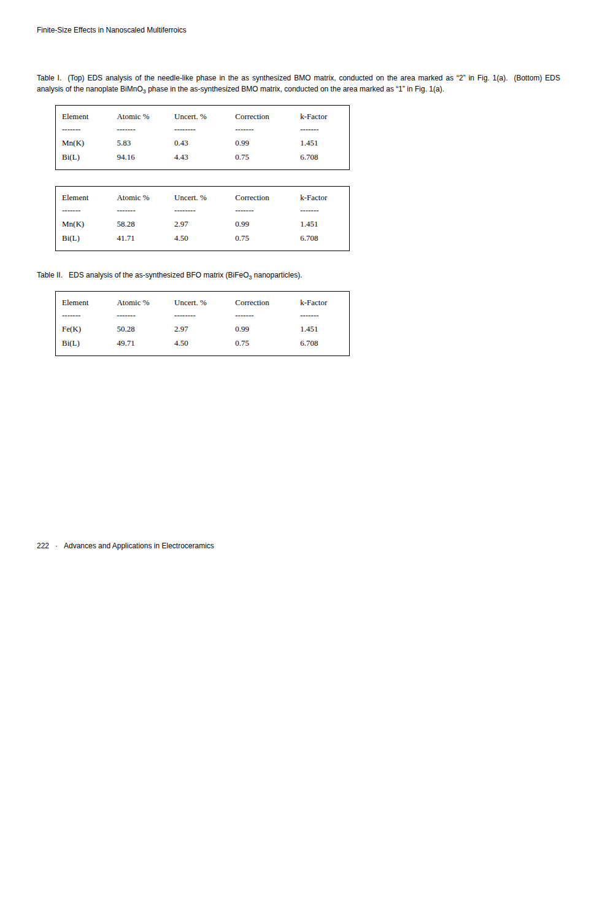Finite-Size Effects in Nanoscaled Multiferroics
Table I. (Top) EDS analysis of the needle-like phase in the as synthesized BMO matrix, conducted on the area marked as “2” in Fig. 1(a). (Bottom) EDS analysis of the nanoplate BiMnO3 phase in the as-synthesized BMO matrix, conducted on the area marked as “1” in Fig. 1(a).
| Element | Atomic % | Uncert. % | Correction | k-Factor |
| ------- | ------- | -------- | ------- | ------- |
| Mn(K) | 5.83 | 0.43 | 0.99 | 1.451 |
| Bi(L) | 94.16 | 4.43 | 0.75 | 6.708 |
| Element | Atomic % | Uncert. % | Correction | k-Factor |
| ------- | ------- | -------- | ------- | ------- |
| Mn(K) | 58.28 | 2.97 | 0.99 | 1.451 |
| Bi(L) | 41.71 | 4.50 | 0.75 | 6.708 |
Table II. EDS analysis of the as-synthesized BFO matrix (BiFeO3 nanoparticles).
| Element | Atomic % | Uncert. % | Correction | k-Factor |
| ------- | ------- | -------- | ------- | ------- |
| Fe(K) | 50.28 | 2.97 | 0.99 | 1.451 |
| Bi(L) | 49.71 | 4.50 | 0.75 | 6.708 |
222 · Advances and Applications in Electroceramics